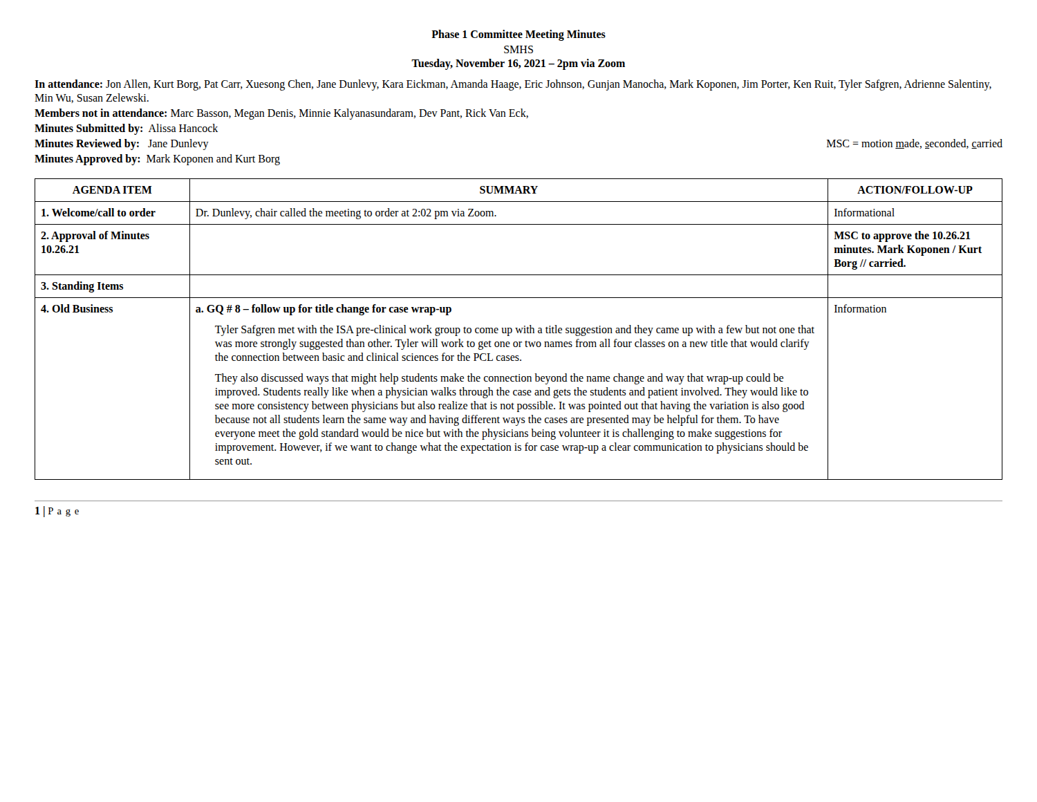Phase 1 Committee Meeting Minutes
SMHS
Tuesday, November 16, 2021 – 2pm via Zoom
In attendance: Jon Allen, Kurt Borg, Pat Carr, Xuesong Chen, Jane Dunlevy, Kara Eickman, Amanda Haage, Eric Johnson, Gunjan Manocha, Mark Koponen, Jim Porter, Ken Ruit, Tyler Safgren, Adrienne Salentiny, Min Wu, Susan Zelewski.
Members not in attendance: Marc Basson, Megan Denis, Minnie Kalyanasundaram, Dev Pant, Rick Van Eck,
Minutes Submitted by: Alissa Hancock
Minutes Reviewed by: Jane Dunlevy MSC = motion made, seconded, carried
Minutes Approved by: Mark Koponen and Kurt Borg
| AGENDA ITEM | SUMMARY | ACTION/FOLLOW-UP |
| --- | --- | --- |
| 1. Welcome/call to order | Dr. Dunlevy, chair called the meeting to order at 2:02 pm via Zoom. | Informational |
| 2. Approval of Minutes 10.26.21 | | MSC to approve the 10.26.21 minutes. Mark Koponen / Kurt Borg // carried. |
| 3. Standing Items | | |
| 4. Old Business | a. GQ # 8 – follow up for title change for case wrap-up Tyler Safgren met with the ISA pre-clinical work group to come up with a title suggestion and they came up with a few but not one that was more strongly suggested than other. Tyler will work to get one or two names from all four classes on a new title that would clarify the connection between basic and clinical sciences for the PCL cases. They also discussed ways that might help students make the connection beyond the name change and way that wrap-up could be improved. Students really like when a physician walks through the case and gets the students and patient involved. They would like to see more consistency between physicians but also realize that is not possible. It was pointed out that having the variation is also good because not all students learn the same way and having different ways the cases are presented may be helpful for them. To have everyone meet the gold standard would be nice but with the physicians being volunteer it is challenging to make suggestions for improvement. However, if we want to change what the expectation is for case wrap-up a clear communication to physicians should be sent out. | Information |
1 | P a g e